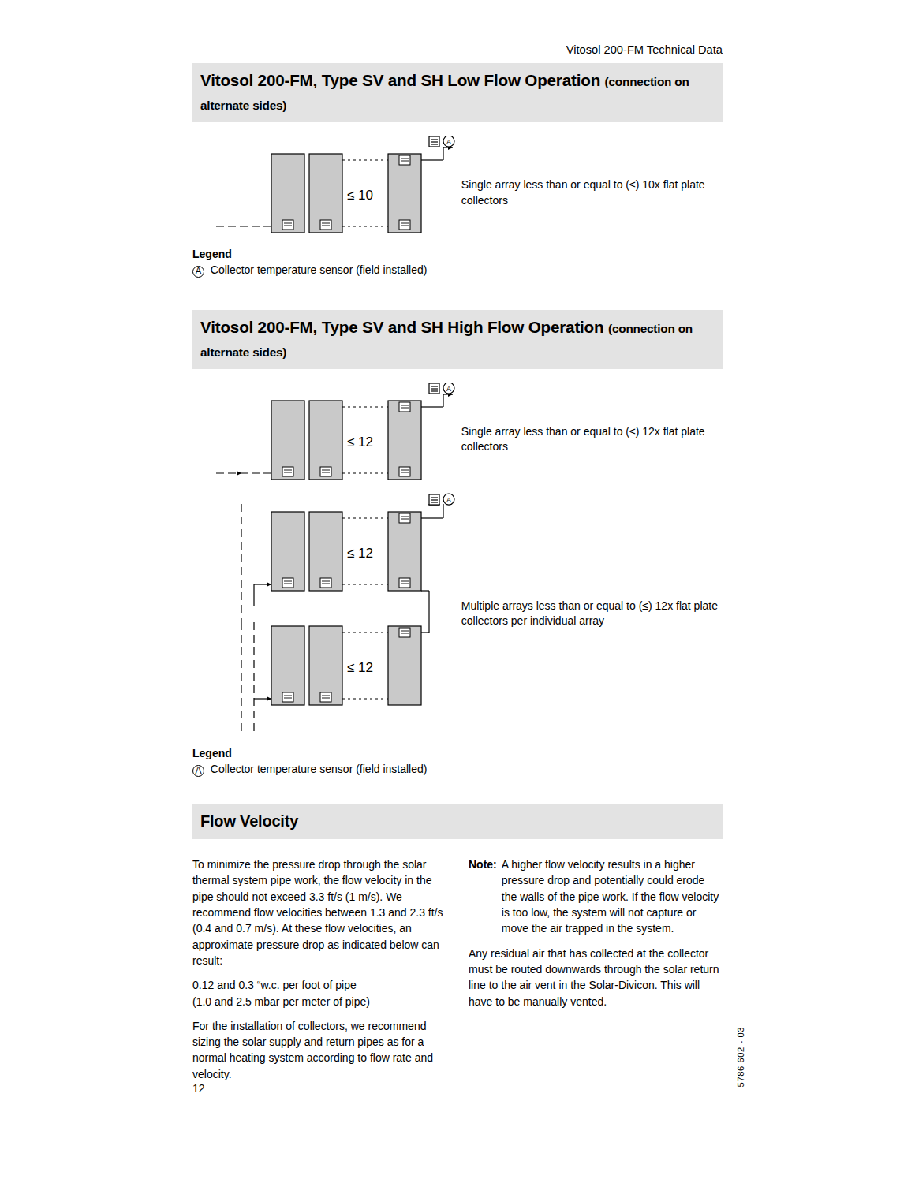Vitosol 200-FM Technical Data
Vitosol 200-FM, Type SV and SH Low Flow Operation (connection on alternate sides)
A ≤ 10
Single array less than or equal to (≤) 10x flat plate collectors
Legend
A Collector temperature sensor (field installed)
Vitosol 200-FM, Type SV and SH High Flow Operation (connection on alternate sides)
A ≤ 12
Single array less than or equal to (≤) 12x flat plate collectors
≤ 12 ≤ 12 A
Multiple arrays less than or equal to (≤) 12x flat plate collectors per individual array
Legend
A Collector temperature sensor (field installed)
Flow Velocity
To minimize the pressure drop through the solar thermal system pipe work, the flow velocity in the pipe should not exceed 3.3 ft/s (1 m/s). We recommend flow velocities between 1.3 and 2.3 ft/s (0.4 and 0.7 m/s). At these flow velocities, an approximate pressure drop as indicated below can result:
0.12 and 0.3 “w.c. per foot of pipe
(1.0 and 2.5 mbar per meter of pipe)
For the installation of collectors, we recommend sizing the solar supply and return pipes as for a normal heating system according to flow rate and velocity.
Note: A higher flow velocity results in a higher pressure drop and potentially could erode the walls of the pipe work. If the flow velocity is too low, the system will not capture or move the air trapped in the system.
Any residual air that has collected at the collector must be routed downwards through the solar return line to the air vent in the Solar-Divicon. This will have to be manually vented.
12
5786 602 - 03